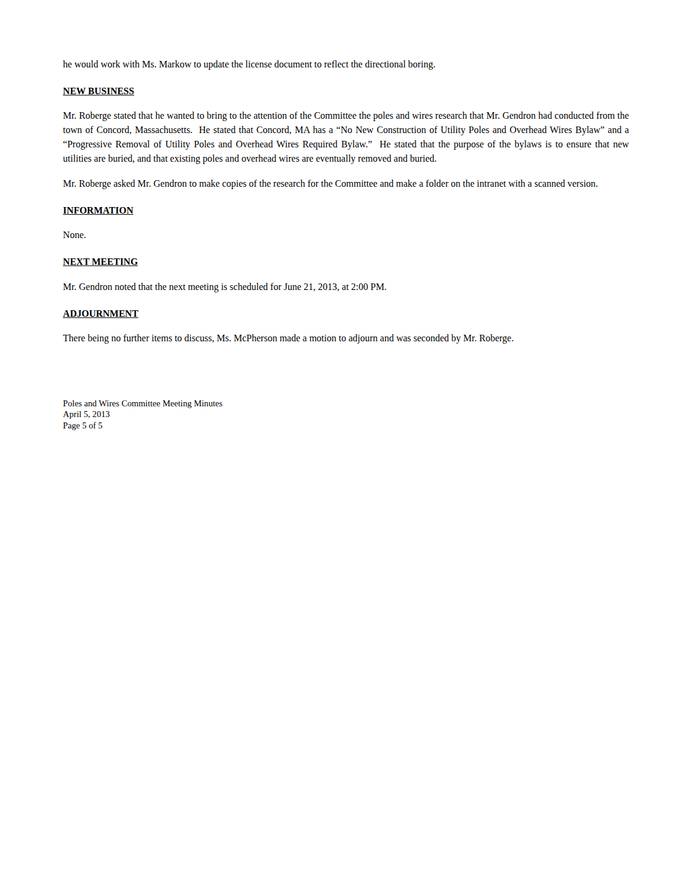he would work with Ms. Markow to update the license document to reflect the directional boring.
NEW BUSINESS
Mr. Roberge stated that he wanted to bring to the attention of the Committee the poles and wires research that Mr. Gendron had conducted from the town of Concord, Massachusetts. He stated that Concord, MA has a “No New Construction of Utility Poles and Overhead Wires Bylaw” and a “Progressive Removal of Utility Poles and Overhead Wires Required Bylaw.” He stated that the purpose of the bylaws is to ensure that new utilities are buried, and that existing poles and overhead wires are eventually removed and buried.
Mr. Roberge asked Mr. Gendron to make copies of the research for the Committee and make a folder on the intranet with a scanned version.
INFORMATION
None.
NEXT MEETING
Mr. Gendron noted that the next meeting is scheduled for June 21, 2013, at 2:00 PM.
ADJOURNMENT
There being no further items to discuss, Ms. McPherson made a motion to adjourn and was seconded by Mr. Roberge.
Poles and Wires Committee Meeting Minutes
April 5, 2013
Page 5 of 5